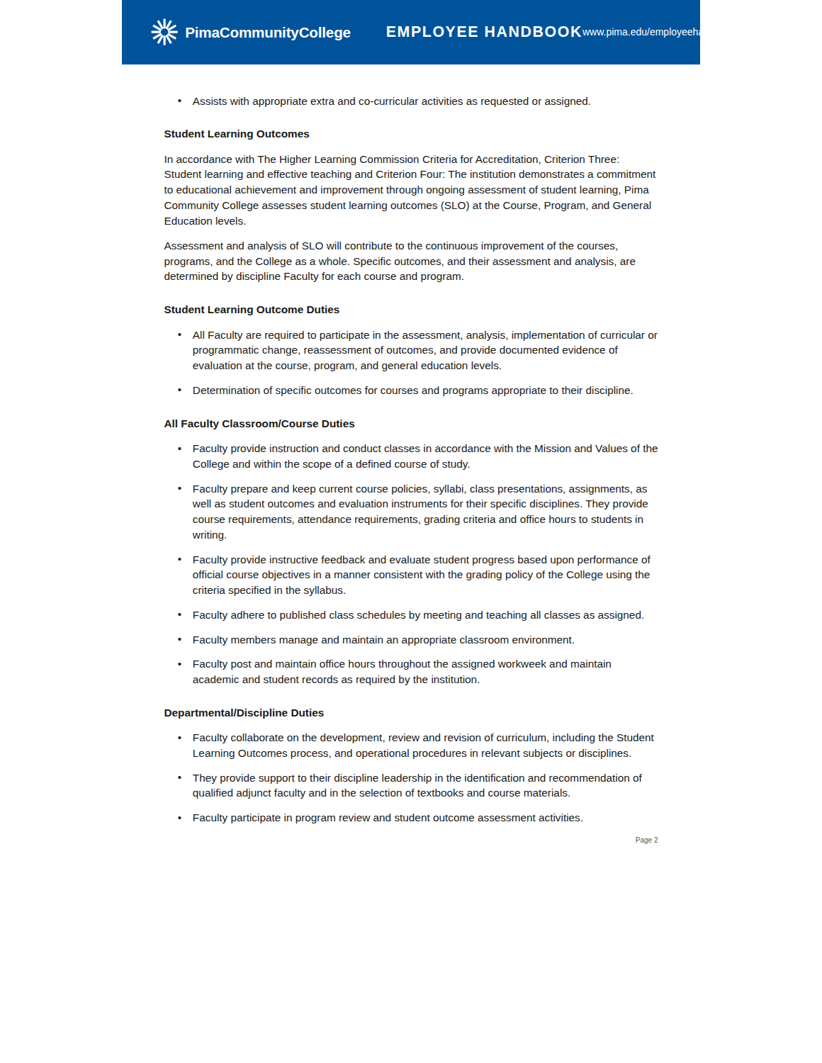PimaCommunityCollege
EMPLOYEE HANDBOOK
www.pima.edu/employeehandbook
Assists with appropriate extra and co-curricular activities as requested or assigned.
Student Learning Outcomes
In accordance with The Higher Learning Commission Criteria for Accreditation, Criterion Three: Student learning and effective teaching and Criterion Four: The institution demonstrates a commitment to educational achievement and improvement through ongoing assessment of student learning, Pima Community College assesses student learning outcomes (SLO) at the Course, Program, and General Education levels.
Assessment and analysis of SLO will contribute to the continuous improvement of the courses, programs, and the College as a whole. Specific outcomes, and their assessment and analysis, are determined by discipline Faculty for each course and program.
Student Learning Outcome Duties
All Faculty are required to participate in the assessment, analysis, implementation of curricular or programmatic change, reassessment of outcomes, and provide documented evidence of evaluation at the course, program, and general education levels.
Determination of specific outcomes for courses and programs appropriate to their discipline.
All Faculty Classroom/Course Duties
Faculty provide instruction and conduct classes in accordance with the Mission and Values of the College and within the scope of a defined course of study.
Faculty prepare and keep current course policies, syllabi, class presentations, assignments, as well as student outcomes and evaluation instruments for their specific disciplines. They provide course requirements, attendance requirements, grading criteria and office hours to students in writing.
Faculty provide instructive feedback and evaluate student progress based upon performance of official course objectives in a manner consistent with the grading policy of the College using the criteria specified in the syllabus.
Faculty adhere to published class schedules by meeting and teaching all classes as assigned.
Faculty members manage and maintain an appropriate classroom environment.
Faculty post and maintain office hours throughout the assigned workweek and maintain academic and student records as required by the institution.
Departmental/Discipline Duties
Faculty collaborate on the development, review and revision of curriculum, including the Student Learning Outcomes process, and operational procedures in relevant subjects or disciplines.
They provide support to their discipline leadership in the identification and recommendation of qualified adjunct faculty and in the selection of textbooks and course materials.
Faculty participate in program review and student outcome assessment activities.
Page 2